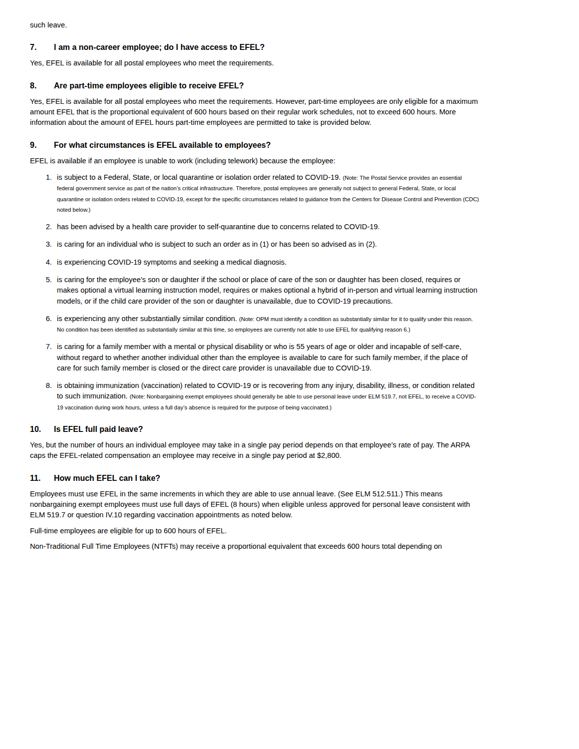such leave.
7. I am a non-career employee; do I have access to EFEL?
Yes, EFEL is available for all postal employees who meet the requirements.
8. Are part-time employees eligible to receive EFEL?
Yes, EFEL is available for all postal employees who meet the requirements. However, part-time employees are only eligible for a maximum amount EFEL that is the proportional equivalent of 600 hours based on their regular work schedules, not to exceed 600 hours. More information about the amount of EFEL hours part-time employees are permitted to take is provided below.
9. For what circumstances is EFEL available to employees?
EFEL is available if an employee is unable to work (including telework) because the employee:
is subject to a Federal, State, or local quarantine or isolation order related to COVID-19. (Note: The Postal Service provides an essential federal government service as part of the nation’s critical infrastructure. Therefore, postal employees are generally not subject to general Federal, State, or local quarantine or isolation orders related to COVID-19, except for the specific circumstances related to guidance from the Centers for Disease Control and Prevention (CDC) noted below.)
has been advised by a health care provider to self-quarantine due to concerns related to COVID-19.
is caring for an individual who is subject to such an order as in (1) or has been so advised as in (2).
is experiencing COVID-19 symptoms and seeking a medical diagnosis.
is caring for the employee’s son or daughter if the school or place of care of the son or daughter has been closed, requires or makes optional a virtual learning instruction model, requires or makes optional a hybrid of in-person and virtual learning instruction models, or if the child care provider of the son or daughter is unavailable, due to COVID-19 precautions.
is experiencing any other substantially similar condition. (Note: OPM must identify a condition as substantially similar for it to qualify under this reason. No condition has been identified as substantially similar at this time, so employees are currently not able to use EFEL for qualifying reason 6.)
is caring for a family member with a mental or physical disability or who is 55 years of age or older and incapable of self-care, without regard to whether another individual other than the employee is available to care for such family member, if the place of care for such family member is closed or the direct care provider is unavailable due to COVID-19.
is obtaining immunization (vaccination) related to COVID-19 or is recovering from any injury, disability, illness, or condition related to such immunization. (Note: Nonbargaining exempt employees should generally be able to use personal leave under ELM 519.7, not EFEL, to receive a COVID-19 vaccination during work hours, unless a full day’s absence is required for the purpose of being vaccinated.)
10. Is EFEL full paid leave?
Yes, but the number of hours an individual employee may take in a single pay period depends on that employee’s rate of pay. The ARPA caps the EFEL-related compensation an employee may receive in a single pay period at $2,800.
11. How much EFEL can I take?
Employees must use EFEL in the same increments in which they are able to use annual leave. (See ELM 512.511.) This means nonbargaining exempt employees must use full days of EFEL (8 hours) when eligible unless approved for personal leave consistent with ELM 519.7 or question IV.10 regarding vaccination appointments as noted below.
Full-time employees are eligible for up to 600 hours of EFEL.
Non-Traditional Full Time Employees (NTFTs) may receive a proportional equivalent that exceeds 600 hours total depending on